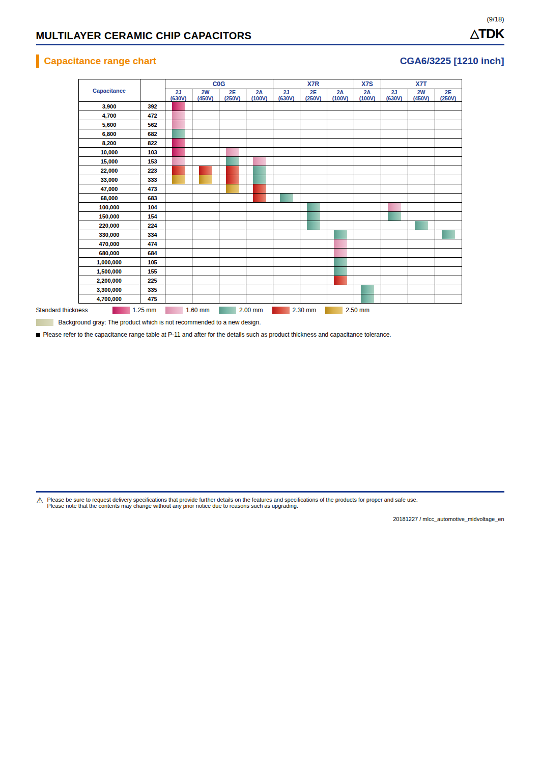(9/18)
MULTILAYER CERAMIC CHIP CAPACITORS
△TDK
Capacitance range chart
CGA6/3225 [1210 inch]
| Capacitance | | C0G | X7R | X7S | X7T |
| --- | --- | --- | --- | --- | --- |
| 2J (630V) | 2W (450V) | 2E (250V) | 2A (100V) | 2J (630V) | 2E (250V) | 2A (100V) | 2A (100V) | 2J (630V) | 2W (450V) | 2E (250V) |
| 3,900 | 392 | | | | | | | | | | | |
| 4,700 | 472 | | | | | | | | | | | |
| 5,600 | 562 | | | | | | | | | | | |
| 6,800 | 682 | | | | | | | | | | | |
| 8,200 | 822 | | | | | | | | | | | |
| 10,000 | 103 | | | | | | | | | | | |
| 15,000 | 153 | | | | | | | | | | | |
| 22,000 | 223 | | | | | | | | | | | |
| 33,000 | 333 | | | | | | | | | | | |
| 47,000 | 473 | | | | | | | | | | | |
| 68,000 | 683 | | | | | | | | | | | |
| 100,000 | 104 | | | | | | | | | | | |
| 150,000 | 154 | | | | | | | | | | | |
| 220,000 | 224 | | | | | | | | | | | |
| 330,000 | 334 | | | | | | | | | | | |
| 470,000 | 474 | | | | | | | | | | | |
| 680,000 | 684 | | | | | | | | | | | |
| 1,000,000 | 105 | | | | | | | | | | | |
| 1,500,000 | 155 | | | | | | | | | | | |
| 2,200,000 | 225 | | | | | | | | | | | |
| 3,300,000 | 335 | | | | | | | | | | | |
| 4,700,000 | 475 | | | | | | | | | | | |
Standard thickness
1.25 mm
1.60 mm
2.00 mm
2.30 mm
2.50 mm
Background gray: The product which is not recommended to a new design.
Please refer to the capacitance range table at P-11 and after for the details such as product thickness and capacitance tolerance.
⚠ Please be sure to request delivery specifications that provide further details on the features and specifications of the products for proper and safe use.
Please note that the contents may change without any prior notice due to reasons such as upgrading.
20181227 / mlcc_automotive_midvoltage_en